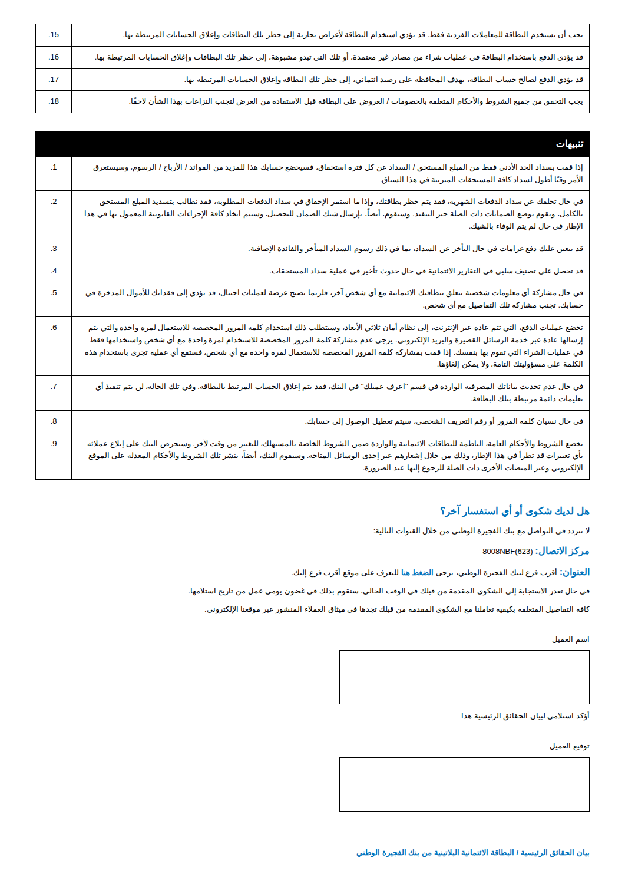| يجب أن تستخدم البطاقة للمعاملات الفردية فقط. قد يؤدي استخدام البطاقة لأغراض تجارية إلى حظر تلك البطاقات وإغلاق الحسابات المرتبطة بها. | 15. |
| قد يؤدي الدفع باستخدام البطاقة في عمليات شراء من مصادر غير معتمدة، أو تلك التي تبدو مشبوهة، إلى حظر تلك البطاقات وإغلاق الحسابات المرتبطة بها. | 16. |
| قد يؤدي الدفع لصالح حساب البطاقة، بهدف المحافظة على رصيد ائتماني، إلى حظر تلك البطاقة وإغلاق الحسابات المرتبطة بها. | 17. |
| يجب التحقق من جميع الشروط والأحكام المتعلقة بالخصومات / العروض على البطاقة قبل الاستفادة من العرض لتجنب النزاعات بهذا الشأن لاحقًا. | 18. |
| تنبيهات |
| إذا قمت بسداد الحد الأدنى فقط من المبلغ المستحق / السداد عن كل فترة استحقاق، فسيخضع حسابك هذا للمزيد من الفوائد / الأرباح / الرسوم، وسيستغرق الأمر وقتًا أطول لسداد كافة المستحقات المترتبة في هذا السياق. | 1. |
| في حال تخلفك عن سداد الدفعات الشهرية، فقد يتم حظر بطاقتك، وإذا ما استمر الإخفاق في سداد الدفعات المطلوبة، فقد نطالب بتسديد المبلغ المستحق بالكامل، ونقوم بوضع الضمانات ذات الصلة حيز التنفيذ. وسنقوم، أيضاً، بإرسال شيك الضمان للتحصيل، وسيتم اتخاذ كافة الإجراءات القانونية المعمول بها في هذا الإطار في حال لم يتم الوفاء بالشيك. | 2. |
| قد يتعين عليك دفع غرامات في حال التأخر عن السداد، بما في ذلك رسوم السداد المتأخر والفائدة الإضافية. | 3. |
| قد تحصل على تصنيف سلبي في التقارير الائتمانية في حال حدوث تأخير في عملية سداد المستحقات. | 4. |
| في حال مشاركة أي معلومات شخصية تتعلق ببطاقتك الائتمانية مع أي شخص آخر، فلربما تصبح عرضة لعمليات احتيال، قد تؤدي إلى فقدانك للأموال المدخرة في حسابك. تجنب مشاركة تلك التفاصيل مع أي شخص. | 5. |
| تخضع عمليات الدفع، التي تتم عادة عبر الإنترنت، إلى نظام أمان ثلاثي الأبعاد، وسيتطلب ذلك استخدام كلمة المرور المخصصة للاستعمال لمرة واحدة والتي يتم إرسالها عادة عبر خدمة الرسائل القصيرة والبريد الإلكتروني. يرجى عدم مشاركة كلمة المرور المخصصة للاستخدام لمرة واحدة مع أي شخص واستخدامها فقط في عمليات الشراء التي تقوم بها بنفسك. إذا قمت بمشاركة كلمة المرور المخصصة للاستعمال لمرة واحدة مع أي شخص، فستقع أي عملية تجرى باستخدام هذه الكلمة على مسؤوليتك التامة، ولا يمكن إلغاؤها. | 6. |
| في حال عدم تحديث بياناتك المصرفية الواردة في قسم "اعرف عميلك" في البنك، فقد يتم إغلاق الحساب المرتبط بالبطاقة. وفي تلك الحالة، لن يتم تنفيذ أي تعليمات دائمة مرتبطة بتلك البطاقة. | 7. |
| في حال نسيان كلمة المرور أو رقم التعريف الشخصي، سيتم تعطيل الوصول إلى حسابك. | 8. |
| تخضع الشروط والأحكام العامة، الناظمة للبطاقات الائتمانية والواردة ضمن الشروط الخاصة بالمستهلك، للتغيير من وقت لآخر. وسيحرص البنك على إبلاغ عملائه بأي تغييرات قد تطرأ في هذا الإطار، وذلك من خلال إشعارهم عبر إحدى الوسائل المتاحة. وسيقوم البنك، أيضاً، بنشر تلك الشروط والأحكام المعدلة على الموقع الإلكتروني وعبر المنصات الأخرى ذات الصلة للرجوع إليها عند الضرورة. | 9. |
هل لديك شكوى أو أي استفسار آخر؟
لا تتردد في التواصل مع بنك الفجيرة الوطني من خلال القنوات التالية:
مركز الاتصال: 8008NBF(623)
العنوان: أقرب فرع لبنك الفجيرة الوطني، يرجى الضغط هنا للتعرف على موقع أقرب فرع إليك.
في حال تعذر الاستجابة إلى الشكوى المقدمة من قبلك في الوقت الحالي، سنقوم بذلك في غضون يومي عمل من تاريخ استلامها.
كافة التفاصيل المتعلقة بكيفية تعاملنا مع الشكوى المقدمة من قبلك تجدها في ميثاق العملاء المنشور عبر موقعنا الإلكتروني.
اسم العميل
أؤكد استلامي لبيان الحقائق الرئيسية هذا
توقيع العميل
بيان الحقائق الرئيسية / البطاقة الائتمانية البلاتينية من بنك الفجيرة الوطني